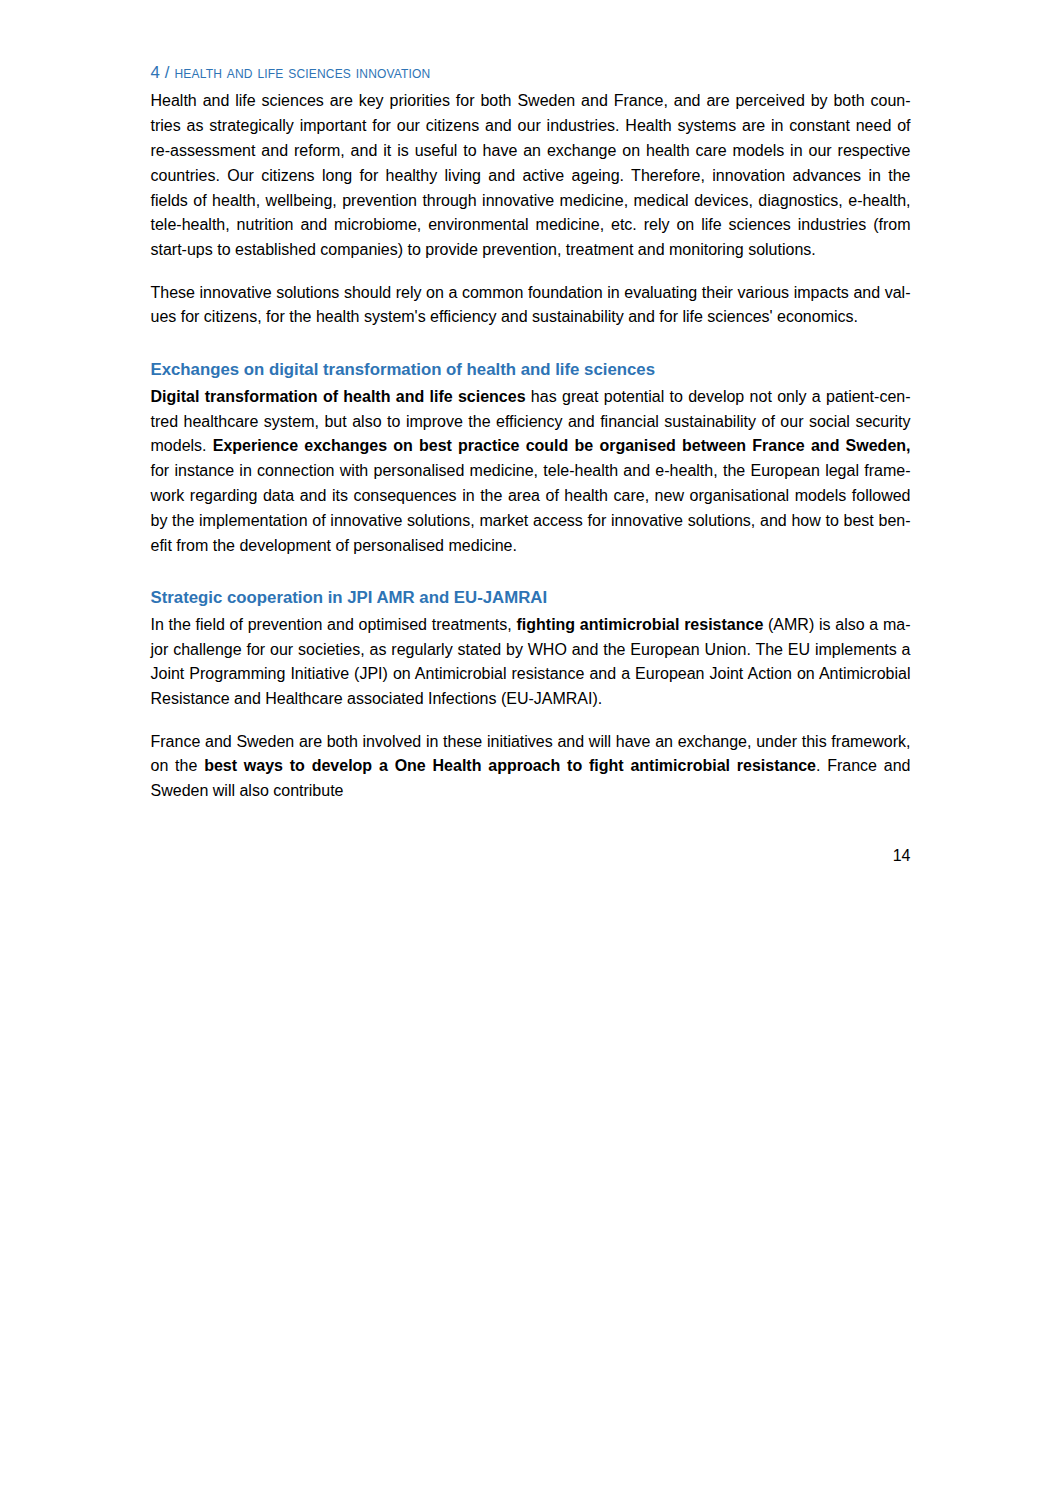4 / Health and Life Sciences innovation
Health and life sciences are key priorities for both Sweden and France, and are perceived by both countries as strategically important for our citizens and our industries. Health systems are in constant need of re-assessment and reform, and it is useful to have an exchange on health care models in our respective countries. Our citizens long for healthy living and active ageing. Therefore, innovation advances in the fields of health, wellbeing, prevention through innovative medicine, medical devices, diagnostics, e-health, tele-health, nutrition and microbiome, environmental medicine, etc. rely on life sciences industries (from start-ups to established companies) to provide prevention, treatment and monitoring solutions.
These innovative solutions should rely on a common foundation in evaluating their various impacts and values for citizens, for the health system's efficiency and sustainability and for life sciences' economics.
Exchanges on digital transformation of health and life sciences
Digital transformation of health and life sciences has great potential to develop not only a patient-centred healthcare system, but also to improve the efficiency and financial sustainability of our social security models. Experience exchanges on best practice could be organised between France and Sweden, for instance in connection with personalised medicine, tele-health and e-health, the European legal framework regarding data and its consequences in the area of health care, new organisational models followed by the implementation of innovative solutions, market access for innovative solutions, and how to best benefit from the development of personalised medicine.
Strategic cooperation in JPI AMR and EU-JAMRAI
In the field of prevention and optimised treatments, fighting antimicrobial resistance (AMR) is also a major challenge for our societies, as regularly stated by WHO and the European Union. The EU implements a Joint Programming Initiative (JPI) on Antimicrobial resistance and a European Joint Action on Antimicrobial Resistance and Healthcare associated Infections (EU-JAMRAI).
France and Sweden are both involved in these initiatives and will have an exchange, under this framework, on the best ways to develop a One Health approach to fight antimicrobial resistance. France and Sweden will also contribute
14